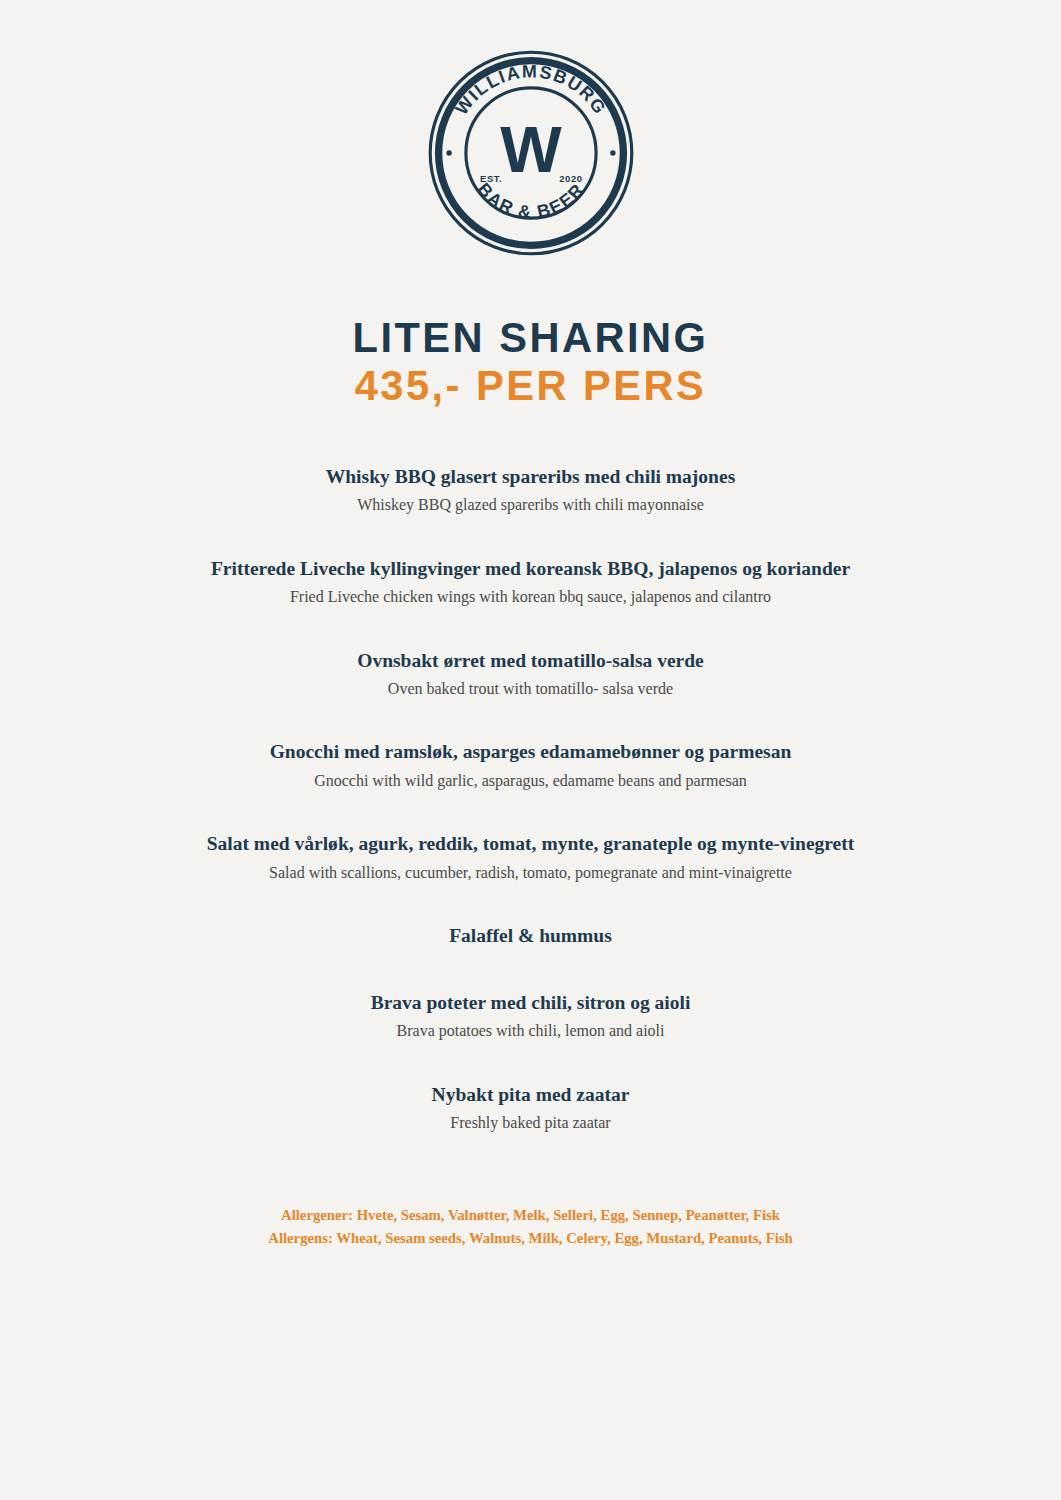WILLIAMSBURG BAR & BEER W EST. 2020
Liten Sharing 435,- per pers
Whisky BBQ glasert spareribs med chili majones
Whiskey BBQ glazed spareribs with chili mayonnaise
Fritterede Liveche kyllingvinger med koreansk BBQ, jalapenos og koriander
Fried Liveche chicken wings with korean bbq sauce, jalapenos and cilantro
Ovnsbakt ørret med tomatillo-salsa verde
Oven baked trout with tomatillo- salsa verde
Gnocchi med ramsløk, asparges edamamebønner og parmesan
Gnocchi with wild garlic, asparagus, edamame beans and parmesan
Salat med vårløk, agurk, reddik, tomat, mynte, granateple og mynte-vinegrett
Salad with scallions, cucumber, radish, tomato, pomegranate and mint-vinaigrette
Falaffel & hummus
Brava poteter med chili, sitron og aioli
Brava potatoes with chili, lemon and aioli
Nybakt pita med zaatar
Freshly baked pita zaatar
Allergener: Hvete, Sesam, Valnøtter, Melk, Selleri, Egg, Sennep, Peanøtter, Fisk Allergens: Wheat, Sesam seeds, Walnuts, Milk, Celery, Egg, Mustard, Peanuts, Fish